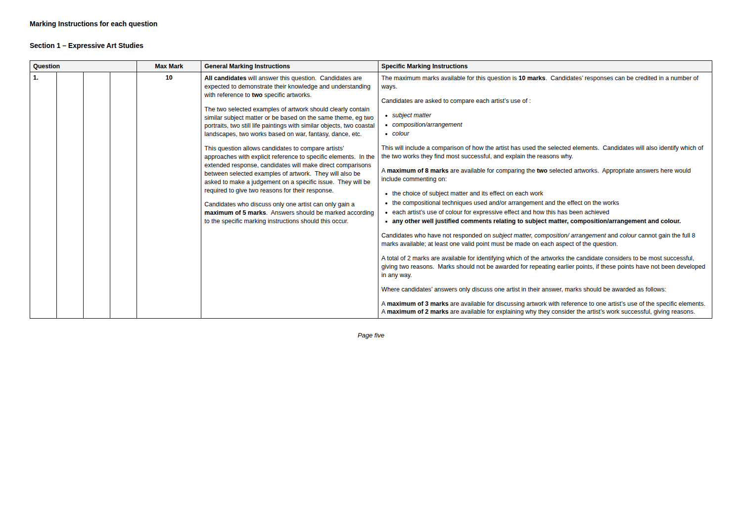Marking Instructions for each question
Section 1 – Expressive Art Studies
| Question | Max Mark | General Marking Instructions | Specific Marking Instructions |
| --- | --- | --- | --- |
| 1. | | | | 10 | All candidates will answer this question. Candidates are expected to demonstrate their knowledge and understanding with reference to two specific artworks. The two selected examples of artwork should clearly contain similar subject matter or be based on the same theme, eg two portraits, two still life paintings with similar objects, two coastal landscapes, two works based on war, fantasy, dance, etc. This question allows candidates to compare artists’ approaches with explicit reference to specific elements. In the extended response, candidates will make direct comparisons between selected examples of artwork. They will also be asked to make a judgement on a specific issue. They will be required to give two reasons for their response. Candidates who discuss only one artist can only gain a maximum of 5 marks . Answers should be marked according to the specific marking instructions should this occur. | The maximum marks available for this question is 10 marks . Candidates’ responses can be credited in a number of ways. Candidates are asked to compare each artist’s use of : subject matter composition/arrangement colour This will include a comparison of how the artist has used the selected elements. Candidates will also identify which of the two works they find most successful, and explain the reasons why. A maximum of 8 marks are available for comparing the two selected artworks. Appropriate answers here would include commenting on: the choice of subject matter and its effect on each work the compositional techniques used and/or arrangement and the effect on the works each artist’s use of colour for expressive effect and how this has been achieved any other well justified comments relating to subject matter, composition/arrangement and colour. Candidates who have not responded on subject matter, composition/ arrangement and colour cannot gain the full 8 marks available; at least one valid point must be made on each aspect of the question. A total of 2 marks are available for identifying which of the artworks the candidate considers to be most successful, giving two reasons. Marks should not be awarded for repeating earlier points, if these points have not been developed in any way. Where candidates’ answers only discuss one artist in their answer, marks should be awarded as follows: A maximum of 3 marks are available for discussing artwork with reference to one artist’s use of the specific elements. A maximum of 2 marks are available for explaining why they consider the artist’s work successful, giving reasons. |
Page five